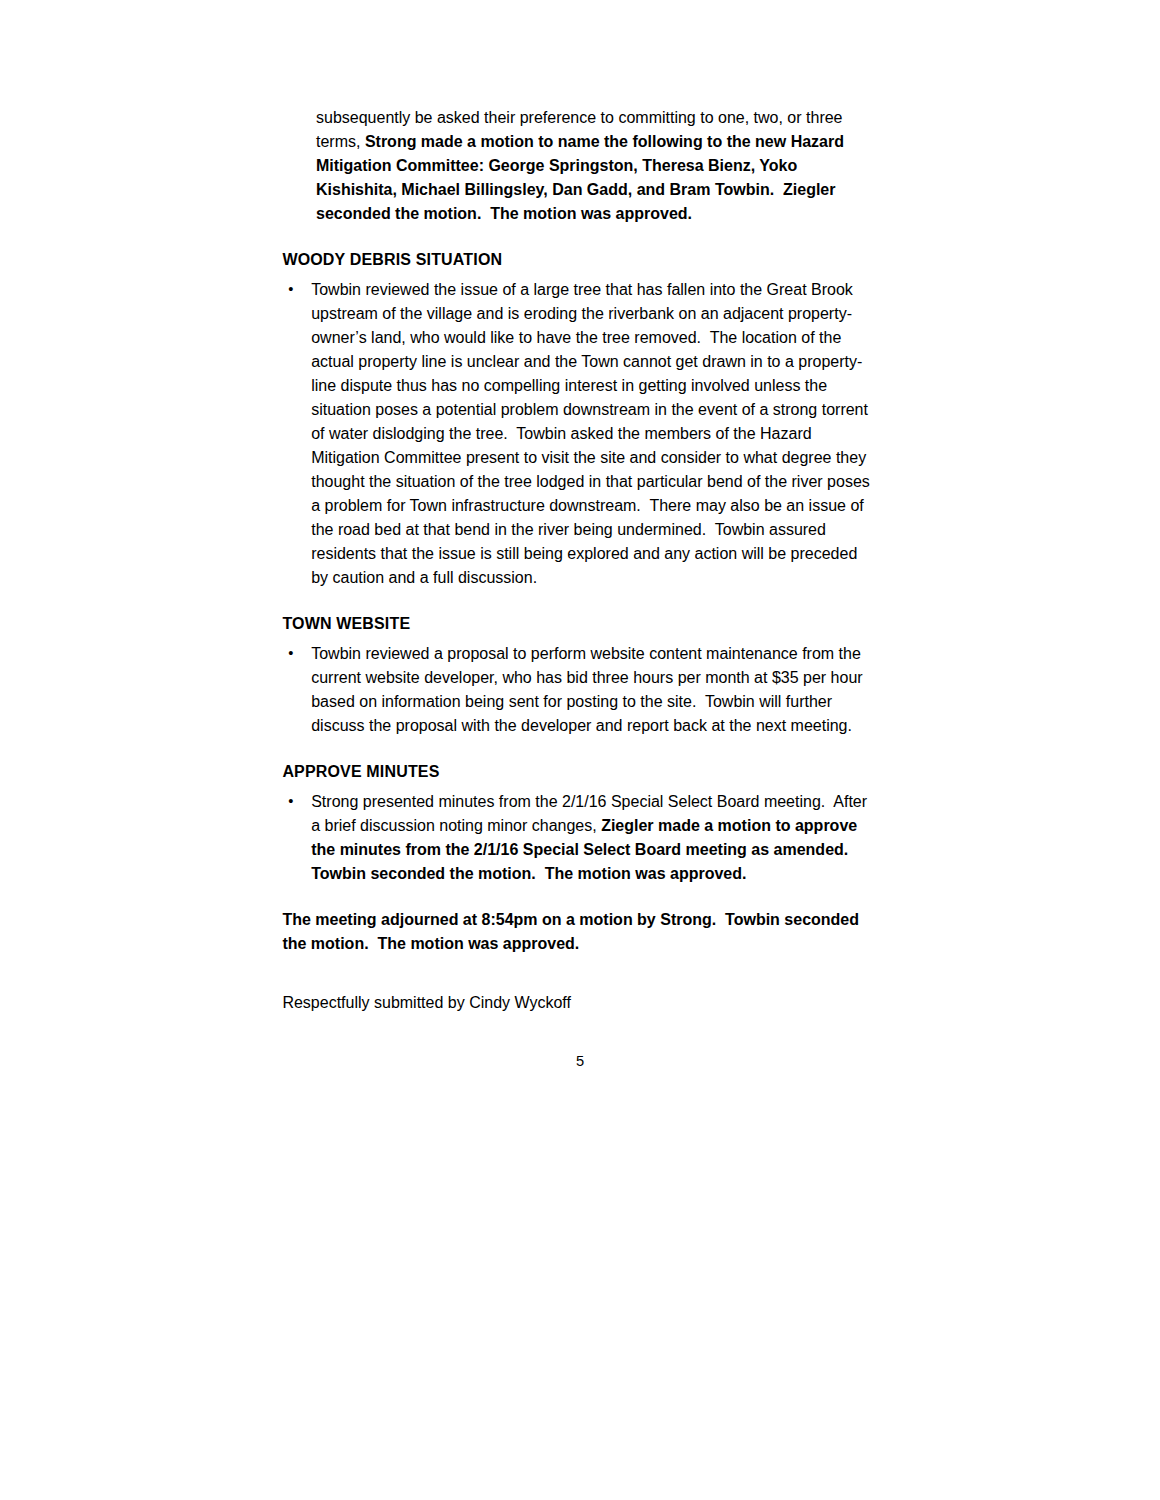subsequently be asked their preference to committing to one, two, or three terms, Strong made a motion to name the following to the new Hazard Mitigation Committee: George Springston, Theresa Bienz, Yoko Kishishita, Michael Billingsley, Dan Gadd, and Bram Towbin. Ziegler seconded the motion. The motion was approved.
WOODY DEBRIS SITUATION
Towbin reviewed the issue of a large tree that has fallen into the Great Brook upstream of the village and is eroding the riverbank on an adjacent property-owner’s land, who would like to have the tree removed. The location of the actual property line is unclear and the Town cannot get drawn in to a property-line dispute thus has no compelling interest in getting involved unless the situation poses a potential problem downstream in the event of a strong torrent of water dislodging the tree. Towbin asked the members of the Hazard Mitigation Committee present to visit the site and consider to what degree they thought the situation of the tree lodged in that particular bend of the river poses a problem for Town infrastructure downstream. There may also be an issue of the road bed at that bend in the river being undermined. Towbin assured residents that the issue is still being explored and any action will be preceded by caution and a full discussion.
TOWN WEBSITE
Towbin reviewed a proposal to perform website content maintenance from the current website developer, who has bid three hours per month at $35 per hour based on information being sent for posting to the site. Towbin will further discuss the proposal with the developer and report back at the next meeting.
APPROVE MINUTES
Strong presented minutes from the 2/1/16 Special Select Board meeting. After a brief discussion noting minor changes, Ziegler made a motion to approve the minutes from the 2/1/16 Special Select Board meeting as amended. Towbin seconded the motion. The motion was approved.
The meeting adjourned at 8:54pm on a motion by Strong. Towbin seconded the motion. The motion was approved.
Respectfully submitted by Cindy Wyckoff
5